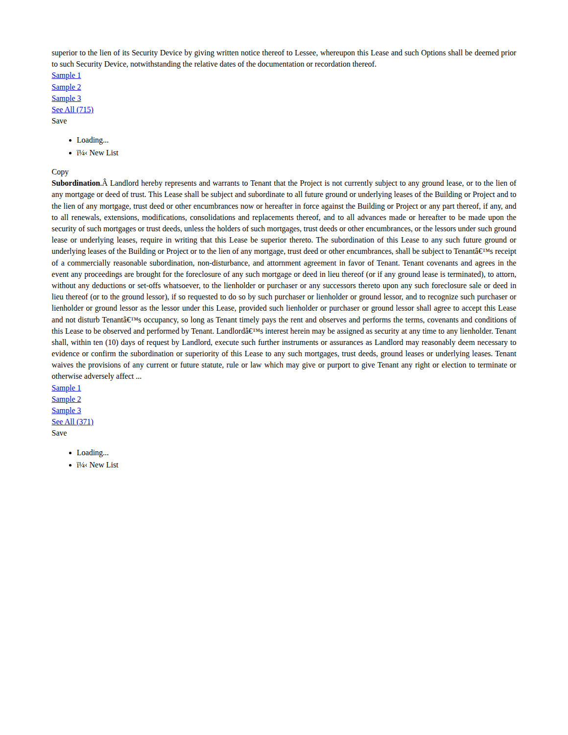superior to the lien of its Security Device by giving written notice thereof to Lessee, whereupon this Lease and such Options shall be deemed prior to such Security Device, notwithstanding the relative dates of the documentation or recordation thereof.
Sample 1 Sample 2 Sample 3 See All (715)
Save
Loading...
ï¼‹ New List
Copy
Subordination.Â Landlord hereby represents and warrants to Tenant that the Project is not currently subject to any ground lease, or to the lien of any mortgage or deed of trust. This Lease shall be subject and subordinate to all future ground or underlying leases of the Building or Project and to the lien of any mortgage, trust deed or other encumbrances now or hereafter in force against the Building or Project or any part thereof, if any, and to all renewals, extensions, modifications, consolidations and replacements thereof, and to all advances made or hereafter to be made upon the security of such mortgages or trust deeds, unless the holders of such mortgages, trust deeds or other encumbrances, or the lessors under such ground lease or underlying leases, require in writing that this Lease be superior thereto. The subordination of this Lease to any such future ground or underlying leases of the Building or Project or to the lien of any mortgage, trust deed or other encumbrances, shall be subject to Tenantâ€™s receipt of a commercially reasonable subordination, non-disturbance, and attornment agreement in favor of Tenant. Tenant covenants and agrees in the event any proceedings are brought for the foreclosure of any such mortgage or deed in lieu thereof (or if any ground lease is terminated), to attorn, without any deductions or set-offs whatsoever, to the lienholder or purchaser or any successors thereto upon any such foreclosure sale or deed in lieu thereof (or to the ground lessor), if so requested to do so by such purchaser or lienholder or ground lessor, and to recognize such purchaser or lienholder or ground lessor as the lessor under this Lease, provided such lienholder or purchaser or ground lessor shall agree to accept this Lease and not disturb Tenantâ€™s occupancy, so long as Tenant timely pays the rent and observes and performs the terms, covenants and conditions of this Lease to be observed and performed by Tenant. Landlordâ€™s interest herein may be assigned as security at any time to any lienholder. Tenant shall, within ten (10) days of request by Landlord, execute such further instruments or assurances as Landlord may reasonably deem necessary to evidence or confirm the subordination or superiority of this Lease to any such mortgages, trust deeds, ground leases or underlying leases. Tenant waives the provisions of any current or future statute, rule or law which may give or purport to give Tenant any right or election to terminate or otherwise adversely affect ...
Sample 1 Sample 2 Sample 3 See All (371)
Save
Loading...
ï¼‹ New List